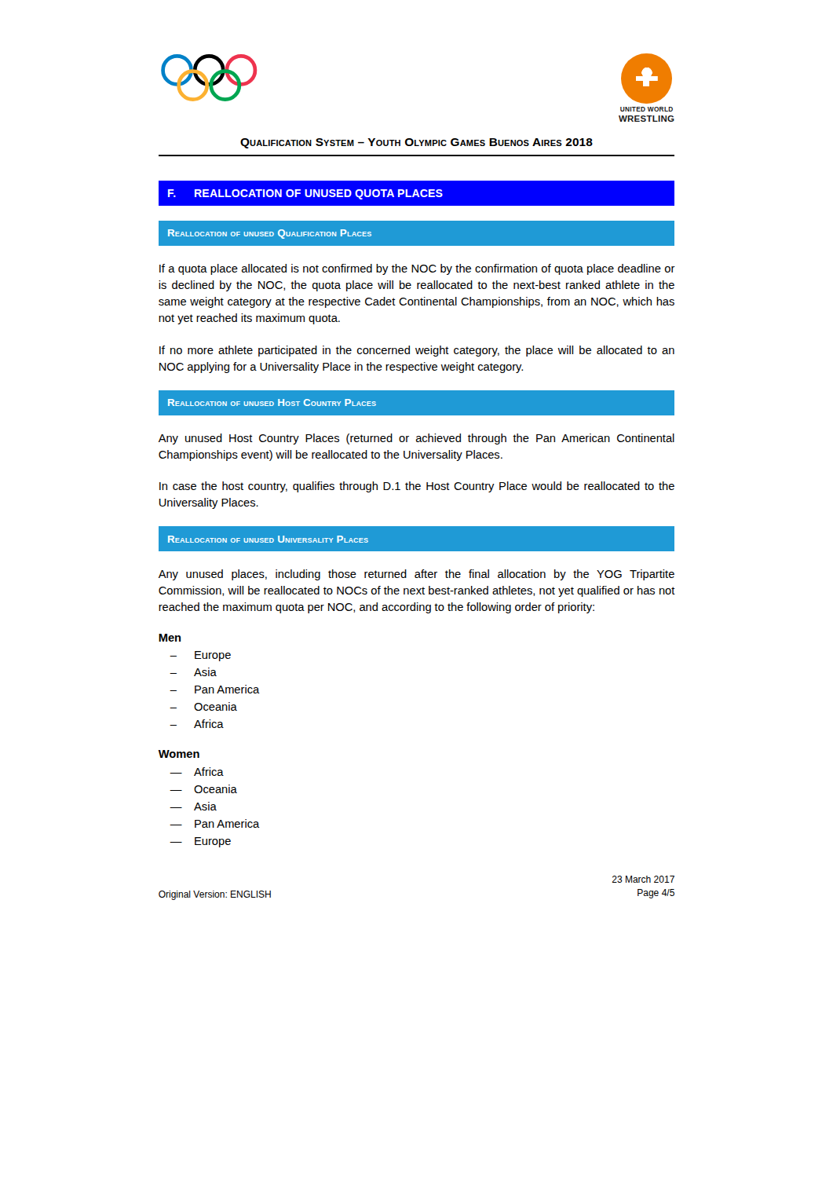UNITED WORLD
WRESTLING
Qualification System – Youth Olympic Games Buenos Aires 2018
F. REALLOCATION OF UNUSED QUOTA PLACES
Reallocation of unused Qualification Places
If a quota place allocated is not confirmed by the NOC by the confirmation of quota place deadline or is declined by the NOC, the quota place will be reallocated to the next-best ranked athlete in the same weight category at the respective Cadet Continental Championships, from an NOC, which has not yet reached its maximum quota.
If no more athlete participated in the concerned weight category, the place will be allocated to an NOC applying for a Universality Place in the respective weight category.
Reallocation of unused Host Country Places
Any unused Host Country Places (returned or achieved through the Pan American Continental Championships event) will be reallocated to the Universality Places.
In case the host country, qualifies through D.1 the Host Country Place would be reallocated to the Universality Places.
Reallocation of unused Universality Places
Any unused places, including those returned after the final allocation by the YOG Tripartite Commission, will be reallocated to NOCs of the next best-ranked athletes, not yet qualified or has not reached the maximum quota per NOC, and according to the following order of priority:
Men
Europe
Asia
Pan America
Oceania
Africa
Women
Africa
Oceania
Asia
Pan America
Europe
Original Version: ENGLISH
23 March 2017
Page 4/5